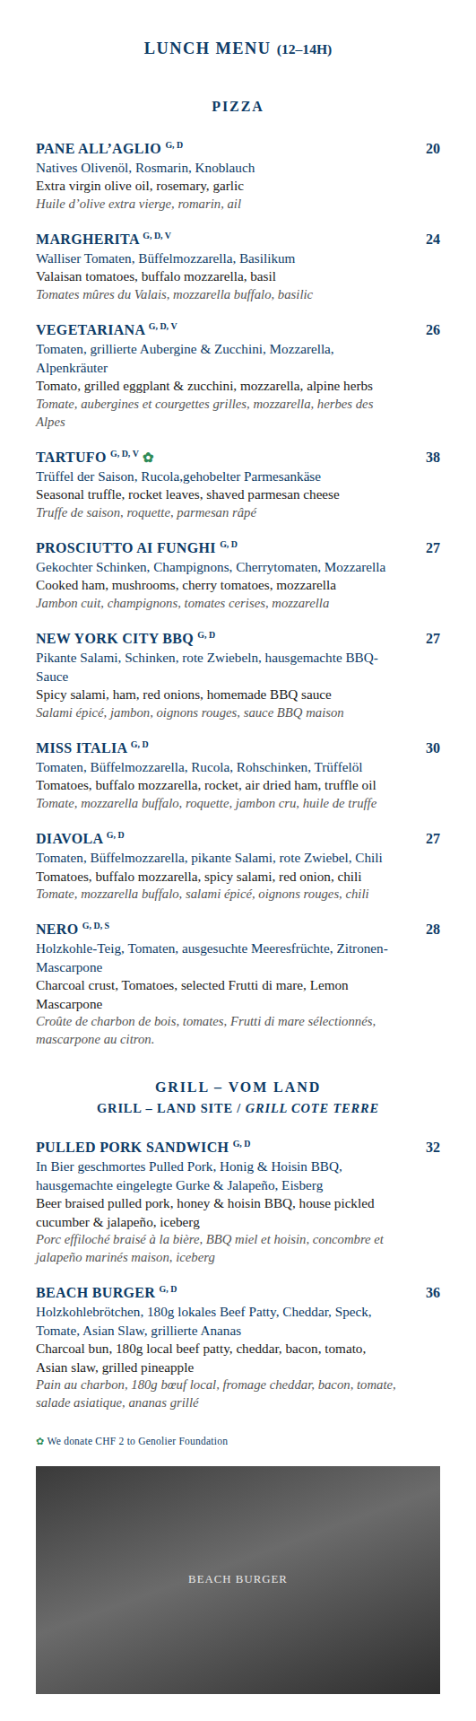LUNCH MENU (12–14H)
PIZZA
20
PANE ALL’AGLIO G, D
Natives Olivenöl, Rosmarin, Knoblauch
Extra virgin olive oil, rosemary, garlic
Huile d’olive extra vierge, romarin, ail
24
MARGHERITA G, D, V
Walliser Tomaten, Büffelmozzarella, Basilikum
Valaisan tomatoes, buffalo mozzarella, basil
Tomates mûres du Valais, mozzarella buffalo, basilic
26
VEGETARIANA G, D, V
Tomaten, grillierte Aubergine & Zucchini, Mozzarella, Alpenkräuter
Tomato, grilled eggplant & zucchini, mozzarella, alpine herbs
Tomate, aubergines et courgettes grilles, mozzarella, herbes des Alpes
38
TARTUFO G, D, V ✿
Trüffel der Saison, Rucola,gehobelter Parmesankäse
Seasonal truffle, rocket leaves, shaved parmesan cheese
Truffe de saison, roquette, parmesan râpé
27
PROSCIUTTO AI FUNGHI G, D
Gekochter Schinken, Champignons, Cherrytomaten, Mozzarella
Cooked ham, mushrooms, cherry tomatoes, mozzarella
Jambon cuit, champignons, tomates cerises, mozzarella
27
NEW YORK CITY BBQ G, D
Pikante Salami, Schinken, rote Zwiebeln, hausgemachte BBQ-Sauce
Spicy salami, ham, red onions, homemade BBQ sauce
Salami épicé, jambon, oignons rouges, sauce BBQ maison
30
MISS ITALIA G, D
Tomaten, Büffelmozzarella, Rucola, Rohschinken, Trüffelöl
Tomatoes, buffalo mozzarella, rocket, air dried ham, truffle oil
Tomate, mozzarella buffalo, roquette, jambon cru, huile de truffe
27
DIAVOLA G, D
Tomaten, Büffelmozzarella, pikante Salami, rote Zwiebel, Chili
Tomatoes, buffalo mozzarella, spicy salami, red onion, chili
Tomate, mozzarella buffalo, salami épicé, oignons rouges, chili
28
NERO G, D, S
Holzkohle-Teig, Tomaten, ausgesuchte Meeresfrüchte, Zitronen-Mascarpone
Charcoal crust, Tomatoes, selected Frutti di mare, Lemon Mascarpone
Croûte de charbon de bois, tomates, Frutti di mare sélectionnés, mascarpone au citron.
GRILL – VOM LAND
GRILL – LAND SITE / GRILL COTE TERRE
32
PULLED PORK SANDWICH G, D
In Bier geschmortes Pulled Pork, Honig & Hoisin BBQ, hausgemachte eingelegte Gurke & Jalapeño, Eisberg
Beer braised pulled pork, honey & hoisin BBQ, house pickled cucumber & jalapeño, iceberg
Porc effiloché braisé à la bière, BBQ miel et hoisin, concombre et jalapeño marinés maison, iceberg
36
BEACH BURGER G, D
Holzkohlebrötchen, 180g lokales Beef Patty, Cheddar, Speck, Tomate, Asian Slaw, grillierte Ananas
Charcoal bun, 180g local beef patty, cheddar, bacon, tomato, Asian slaw, grilled pineapple
Pain au charbon, 180g bœuf local, fromage cheddar, bacon, tomate, salade asiatique, ananas grillé
✿We donate CHF 2 to Genolier Foundation
Beach Burger